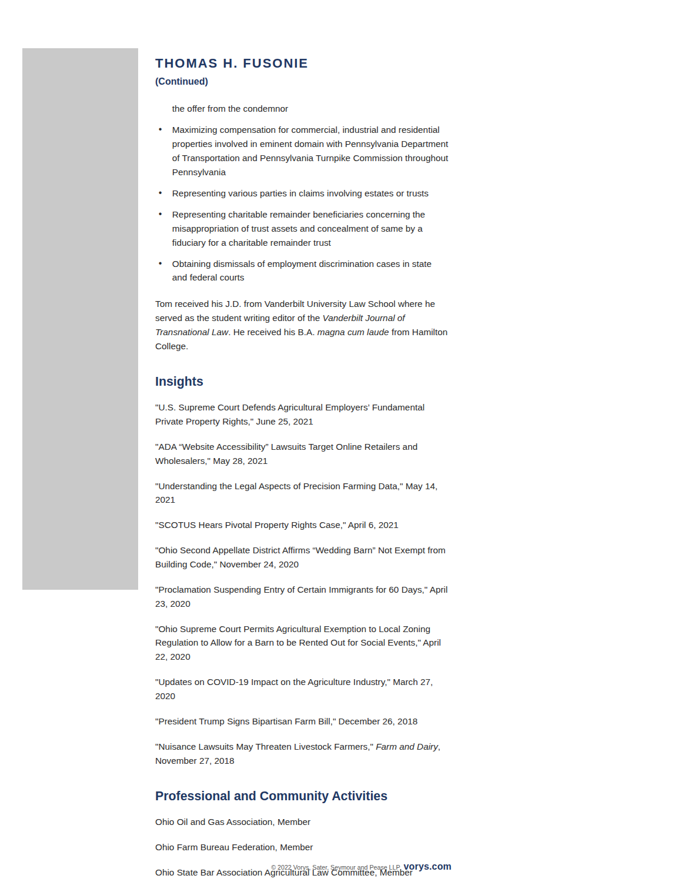VORYS
Thomas H. Fusonie
(Continued)
the offer from the condemnor
Maximizing compensation for commercial, industrial and residential properties involved in eminent domain with Pennsylvania Department of Transportation and Pennsylvania Turnpike Commission throughout Pennsylvania
Representing various parties in claims involving estates or trusts
Representing charitable remainder beneficiaries concerning the misappropriation of trust assets and concealment of same by a fiduciary for a charitable remainder trust
Obtaining dismissals of employment discrimination cases in state and federal courts
Tom received his J.D. from Vanderbilt University Law School where he served as the student writing editor of the Vanderbilt Journal of Transnational Law. He received his B.A. magna cum laude from Hamilton College.
Insights
"U.S. Supreme Court Defends Agricultural Employers’ Fundamental Private Property Rights," June 25, 2021
"ADA “Website Accessibility” Lawsuits Target Online Retailers and Wholesalers," May 28, 2021
"Understanding the Legal Aspects of Precision Farming Data," May 14, 2021
"SCOTUS Hears Pivotal Property Rights Case," April 6, 2021
"Ohio Second Appellate District Affirms “Wedding Barn” Not Exempt from Building Code," November 24, 2020
"Proclamation Suspending Entry of Certain Immigrants for 60 Days," April 23, 2020
"Ohio Supreme Court Permits Agricultural Exemption to Local Zoning Regulation to Allow for a Barn to be Rented Out for Social Events," April 22, 2020
"Updates on COVID-19 Impact on the Agriculture Industry," March 27, 2020
"President Trump Signs Bipartisan Farm Bill," December 26, 2018
"Nuisance Lawsuits May Threaten Livestock Farmers," Farm and Dairy, November 27, 2018
Professional and Community Activities
Ohio Oil and Gas Association, Member
Ohio Farm Bureau Federation, Member
Ohio State Bar Association Agricultural Law Committee, Member
© 2022 Vorys, Sater, Seymour and Pease LLP vorys.com